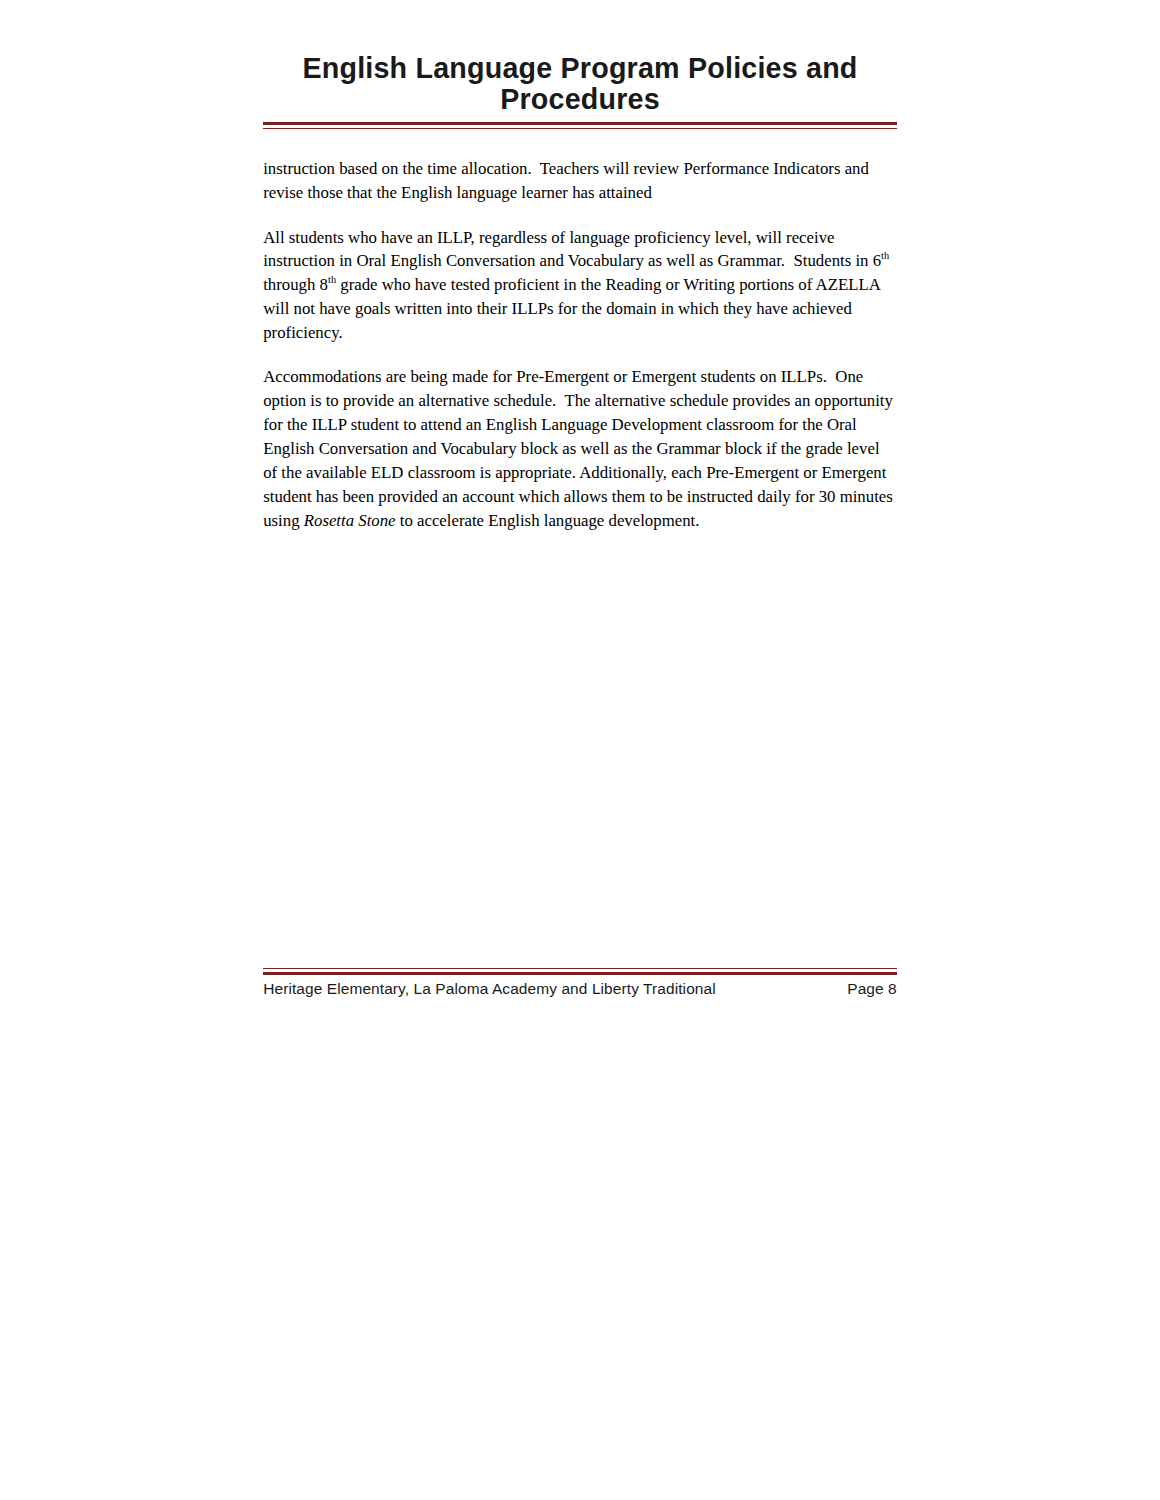English Language Program Policies and Procedures
instruction based on the time allocation. Teachers will review Performance Indicators and revise those that the English language learner has attained
All students who have an ILLP, regardless of language proficiency level, will receive instruction in Oral English Conversation and Vocabulary as well as Grammar. Students in 6th through 8th grade who have tested proficient in the Reading or Writing portions of AZELLA will not have goals written into their ILLPs for the domain in which they have achieved proficiency.
Accommodations are being made for Pre-Emergent or Emergent students on ILLPs. One option is to provide an alternative schedule. The alternative schedule provides an opportunity for the ILLP student to attend an English Language Development classroom for the Oral English Conversation and Vocabulary block as well as the Grammar block if the grade level of the available ELD classroom is appropriate. Additionally, each Pre-Emergent or Emergent student has been provided an account which allows them to be instructed daily for 30 minutes using Rosetta Stone to accelerate English language development.
Heritage Elementary, La Paloma Academy and Liberty Traditional Page 8